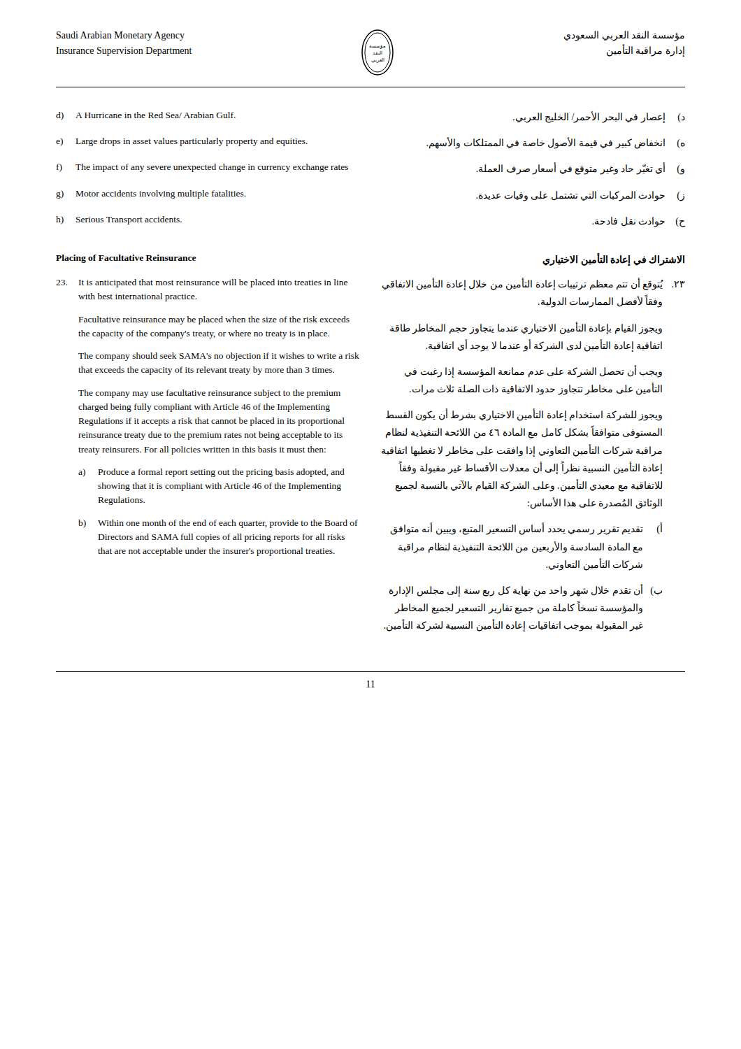Saudi Arabian Monetary Agency
Insurance Supervision Department
مؤسسة النقد العربي
مؤسسة النقد العربي السعودي
إدارة مراقبة التأمين
d) A Hurricane in the Red Sea/ Arabian Gulf.
د) إعصار في البحر الأحمر/ الخليج العربي.
e) Large drops in asset values particularly property and equities.
ه) انخفاض كبير في قيمة الأصول خاصة في الممتلكات والأسهم.
f) The impact of any severe unexpected change in currency exchange rates
و) أي تغيّر حاد وغير متوقع في أسعار صرف العملة.
g) Motor accidents involving multiple fatalities.
ز) حوادث المركبات التي تشتمل على وفيات عديدة.
h) Serious Transport accidents.
ح) حوادث نقل فادحة.
Placing of Facultative Reinsurance
الاشتراك في إعادة التأمين الاختياري
23. It is anticipated that most reinsurance will be placed into treaties in line with best international practice.
Facultative reinsurance may be placed when the size of the risk exceeds the capacity of the company's treaty, or where no treaty is in place.
The company should seek SAMA's no objection if it wishes to write a risk that exceeds the capacity of its relevant treaty by more than 3 times.
The company may use facultative reinsurance subject to the premium charged being fully compliant with Article 46 of the Implementing Regulations if it accepts a risk that cannot be placed in its proportional reinsurance treaty due to the premium rates not being acceptable to its treaty reinsurers. For all policies written in this basis it must then:
a) Produce a formal report setting out the pricing basis adopted, and showing that it is compliant with Article 46 of the Implementing Regulations.
b) Within one month of the end of each quarter, provide to the Board of Directors and SAMA full copies of all pricing reports for all risks that are not acceptable under the insurer's proportional treaties.
٢٣. يُتوقع أن تتم معظم ترتيبات إعادة التأمين من خلال إعادة التأمين الاتفاقي وفقاً لأفضل الممارسات الدولية.
ويجوز القيام بإعادة التأمين الاختياري عندما يتجاوز حجم المخاطر طاقة اتفاقية إعادة التأمين لدى الشركة أو عندما لا يوجد أي اتفاقية.
ويجب أن تحصل الشركة على عدم ممانعة المؤسسة إذا رغبت في التأمين على مخاطر تتجاوز حدود الاتفاقية ذات الصلة ثلاث مرات.
ويجوز للشركة استخدام إعادة التأمين الاختياري بشرط أن يكون القسط المستوفى متوافقاً بشكل كامل مع المادة ٤٦ من اللائحة التنفيذية لنظام مراقبة شركات التأمين التعاوني إذا وافقت على مخاطر لا تغطيها اتفاقية إعادة التأمين النسبية نظراً إلى أن معدلات الأقساط غير مقبولة وفقاً للاتفاقية مع معيدي التأمين. وعلى الشركة القيام بالآتي بالنسبة لجميع الوثائق المُصدرة على هذا الأساس:
أ) تقديم تقرير رسمي يحدد أساس التسعير المتبع، ويبين أنه متوافق مع المادة السادسة والأربعين من اللائحة التنفيذية لنظام مراقبة شركات التأمين التعاوني.
ب) أن تقدم خلال شهر واحد من نهاية كل ربع سنة إلى مجلس الإدارة والمؤسسة نسخاً كاملة من جميع تقارير التسعير لجميع المخاطر غير المقبولة بموجب اتفاقيات إعادة التأمين النسبية لشركة التأمين.
11